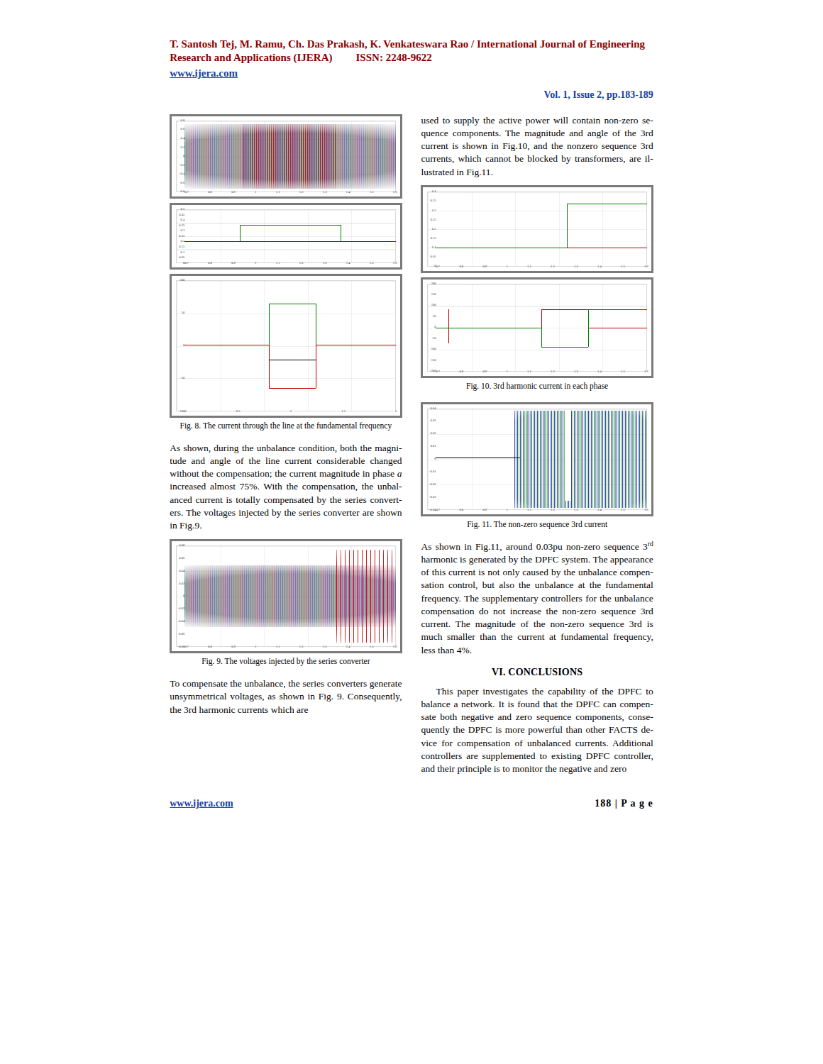T. Santosh Tej, M. Ramu, Ch. Das Prakash, K. Venkateswara Rao / International Journal of Engineering Research and Applications (IJERA)ISSN: 2248-9622
www.ijera.com
Vol. 1, Issue 2, pp.183-189
0.80.60.40.20 -0.2-0.4-0.6-0.8
0.70.80.911.1 1.21.31.41.51.6
0.50.450.40.350.3 0.250.20.150.10.050
0.70.80.911.1 1.21.31.41.51.6
100500-50-100
00.511.52
Fig. 8. The current through the line at the fundamental frequency
As shown, during the unbalance condition, both the magnitude and angle of the line current considerable changed without the compensation; the current magnitude in phase a increased almost 75%. With the compensation, the unbalanced current is totally compensated by the series converters. The voltages injected by the series converter are shown in Fig.9.
0.080.060.040.020 -0.02-0.04-0.06-0.08
0.70.80.911.1 1.21.31.41.51.6
Fig. 9. The voltages injected by the series converter
To compensate the unbalance, the series converters generate unsymmetrical voltages, as shown in Fig. 9. Consequently, the 3rd harmonic currents which are
used to supply the active power will contain non-zero sequence components. The magnitude and angle of the 3rd current is shown in Fig.10, and the nonzero sequence 3rd currents, which cannot be blocked by transformers, are illustrated in Fig.11.
0.40.350.30.250.2 0.150.10.050
0.70.80.911.1 1.21.31.41.51.6
200150100500 -50-100-150-200
0.70.80.911.1 1.21.31.41.51.6
Fig. 10. 3rd harmonic current in each phase
0.040.030.020.010 -0.01-0.02-0.03-0.04
0.70.80.911.1 1.21.31.41.51.6
Fig. 11. The non-zero sequence 3rd current
As shown in Fig.11, around 0.03pu non-zero sequence 3rd harmonic is generated by the DPFC system. The appearance of this current is not only caused by the unbalance compensation control, but also the unbalance at the fundamental frequency. The supplementary controllers for the unbalance compensation do not increase the non-zero sequence 3rd current. The magnitude of the non-zero sequence 3rd is much smaller than the current at fundamental frequency, less than 4%.
VI. CONCLUSIONS
This paper investigates the capability of the DPFC to balance a network. It is found that the DPFC can compensate both negative and zero sequence components, consequently the DPFC is more powerful than other FACTS device for compensation of unbalanced currents. Additional controllers are supplemented to existing DPFC controller, and their principle is to monitor the negative and zero
www.ijera.com 188 | P a g e